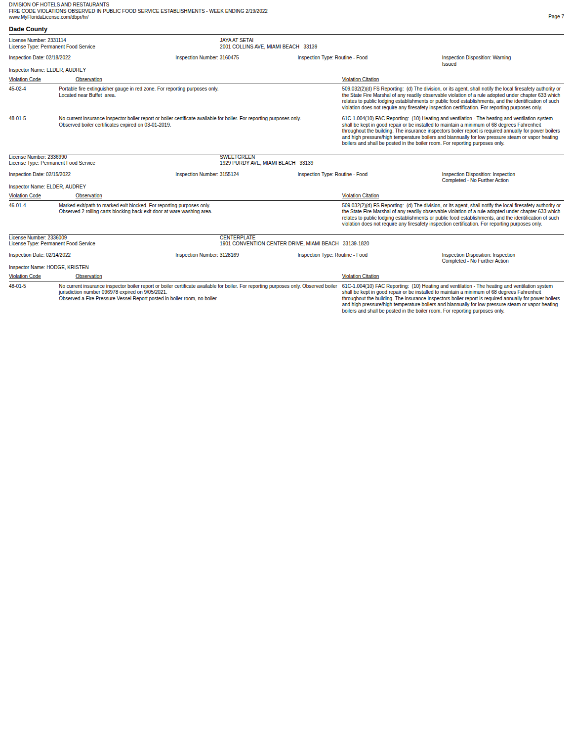DIVISION OF HOTELS AND RESTAURANTS
FIRE CODE VIOLATIONS OBSERVED IN PUBLIC FOOD SERVICE ESTABLISHMENTS - WEEK ENDING 2/19/2022
www.MyFloridaLicense.com/dbpr/hr/
Page 7
Dade County
| License Number: 2331114 | JAYA AT SETAI |
| License Type: Permanent Food Service | 2001 COLLINS AVE, MIAMI BEACH 33139 |
| Inspection Date: 02/18/2022 | Inspection Number: 3160475 | Inspection Type: Routine - Food | Inspection Disposition: Warning Issued |
| Inspector Name: ELDER, AUDREY |
| Violation Code | Observation | Violation Citation |
| 45-02-4 | Portable fire extinguisher gauge in red zone. For reporting purposes only. Located near Buffet area. | 509.032(2)(d) FS Reporting: (d) The division, or its agent, shall notify the local firesafety authority or the State Fire Marshal of any readily observable violation of a rule adopted under chapter 633 which relates to public lodging establishments or public food establishments, and the identification of such violation does not require any firesafety inspection certification. For reporting purposes only. |
| 48-01-5 | No current insurance inspector boiler report or boiler certificate available for boiler. For reporting purposes only. Observed boiler certificates expired on 03-01-2019. | 61C-1.004(10) FAC Reporting: (10) Heating and ventilation - The heating and ventilation system shall be kept in good repair or be installed to maintain a minimum of 68 degrees Fahrenheit throughout the building. The insurance inspectors boiler report is required annually for power boilers and high pressure/high temperature boilers and biannually for low pressure steam or vapor heating boilers and shall be posted in the boiler room. For reporting purposes only. |
| License Number: 2336990 | SWEETGREEN |
| License Type: Permanent Food Service | 1929 PURDY AVE, MIAMI BEACH 33139 |
| Inspection Date: 02/15/2022 | Inspection Number: 3155124 | Inspection Type: Routine - Food | Inspection Disposition: Inspection Completed - No Further Action |
| Inspector Name: ELDER, AUDREY |
| Violation Code | Observation | Violation Citation |
| 46-01-4 | Marked exit/path to marked exit blocked. For reporting purposes only. Observed 2 rolling carts blocking back exit door at ware washing area. | 509.032(2)(d) FS Reporting: (d) The division, or its agent, shall notify the local firesafety authority or the State Fire Marshal of any readily observable violation of a rule adopted under chapter 633 which relates to public lodging establishments or public food establishments, and the identification of such violation does not require any firesafety inspection certification. For reporting purposes only. |
| License Number: 2336009 | CENTERPLATE |
| License Type: Permanent Food Service | 1901 CONVENTION CENTER DRIVE, MIAMI BEACH 33139-1820 |
| Inspection Date: 02/14/2022 | Inspection Number: 3128169 | Inspection Type: Routine - Food | Inspection Disposition: Inspection Completed - No Further Action |
| Inspector Name: HODGE, KRISTEN |
| Violation Code | Observation | Violation Citation |
| 48-01-5 | No current insurance inspector boiler report or boiler certificate available for boiler. For reporting purposes only. Observed boiler jurisdiction number 096978 expired on 9/05/2021. Observed a Fire Pressure Vessel Report posted in boiler room, no boiler | 61C-1.004(10) FAC Reporting: (10) Heating and ventilation - The heating and ventilation system shall be kept in good repair or be installed to maintain a minimum of 68 degrees Fahrenheit throughout the building. The insurance inspectors boiler report is required annually for power boilers and high pressure/high temperature boilers and biannually for low pressure steam or vapor heating boilers and shall be posted in the boiler room. For reporting purposes only. |